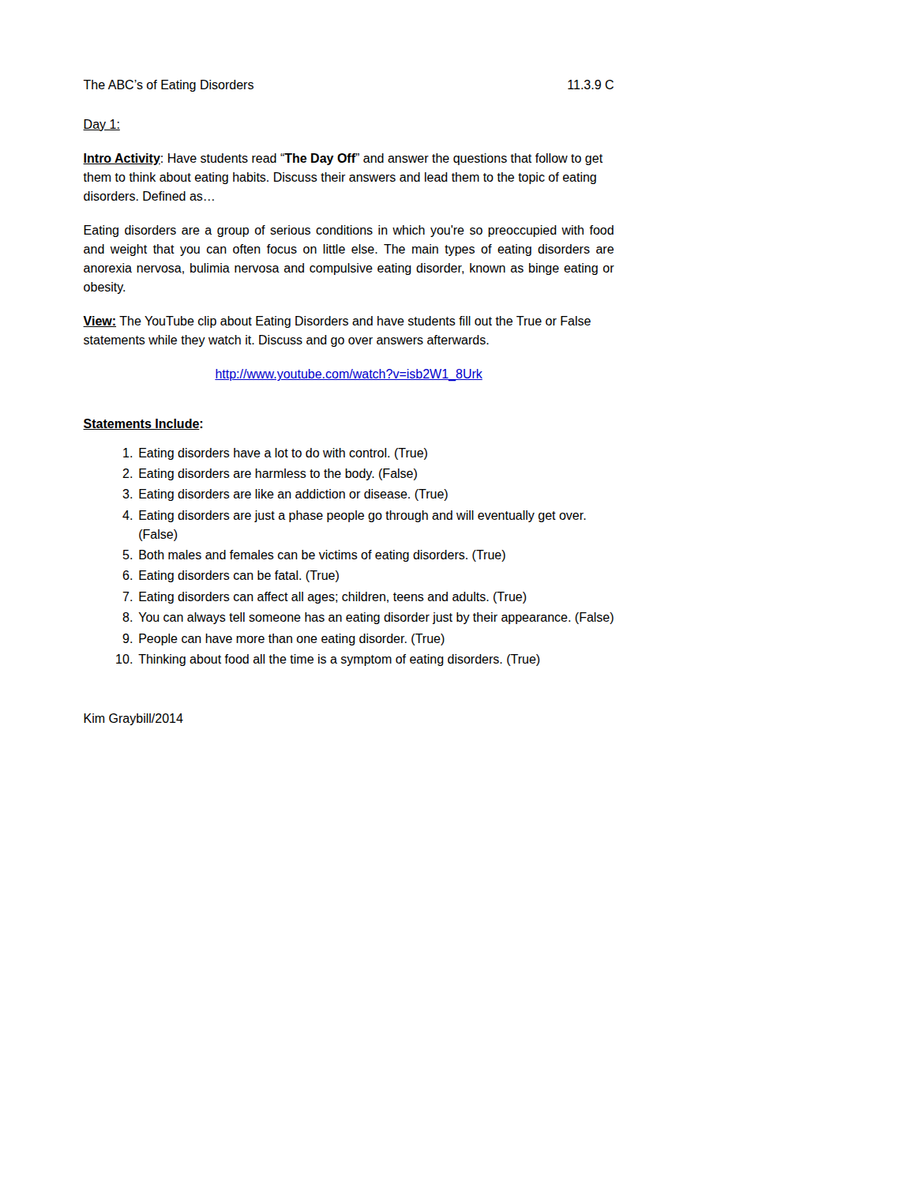The ABC’s of Eating Disorders
11.3.9 C
Day 1:
Intro Activity: Have students read “The Day Off” and answer the questions that follow to get them to think about eating habits. Discuss their answers and lead them to the topic of eating disorders. Defined as…
Eating disorders are a group of serious conditions in which you're so preoccupied with food and weight that you can often focus on little else. The main types of eating disorders are anorexia nervosa, bulimia nervosa and compulsive eating disorder, known as binge eating or obesity.
View: The YouTube clip about Eating Disorders and have students fill out the True or False statements while they watch it. Discuss and go over answers afterwards.
http://www.youtube.com/watch?v=isb2W1_8Urk
Statements Include:
Eating disorders have a lot to do with control. (True)
Eating disorders are harmless to the body. (False)
Eating disorders are like an addiction or disease. (True)
Eating disorders are just a phase people go through and will eventually get over. (False)
Both males and females can be victims of eating disorders. (True)
Eating disorders can be fatal. (True)
Eating disorders can affect all ages; children, teens and adults. (True)
You can always tell someone has an eating disorder just by their appearance. (False)
People can have more than one eating disorder. (True)
Thinking about food all the time is a symptom of eating disorders. (True)
Kim Graybill/2014